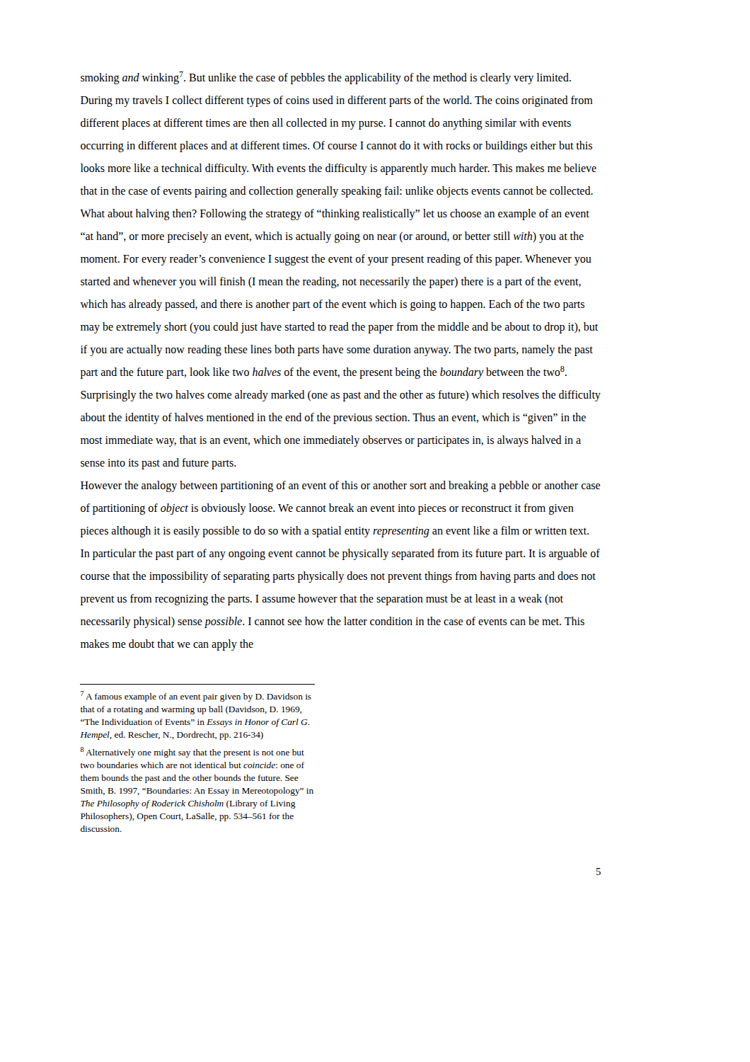smoking and winking7. But unlike the case of pebbles the applicability of the method is clearly very limited. During my travels I collect different types of coins used in different parts of the world. The coins originated from different places at different times are then all collected in my purse. I cannot do anything similar with events occurring in different places and at different times. Of course I cannot do it with rocks or buildings either but this looks more like a technical difficulty. With events the difficulty is apparently much harder. This makes me believe that in the case of events pairing and collection generally speaking fail: unlike objects events cannot be collected.
What about halving then? Following the strategy of “thinking realistically” let us choose an example of an event “at hand”, or more precisely an event, which is actually going on near (or around, or better still with) you at the moment. For every reader’s convenience I suggest the event of your present reading of this paper. Whenever you started and whenever you will finish (I mean the reading, not necessarily the paper) there is a part of the event, which has already passed, and there is another part of the event which is going to happen. Each of the two parts may be extremely short (you could just have started to read the paper from the middle and be about to drop it), but if you are actually now reading these lines both parts have some duration anyway. The two parts, namely the past part and the future part, look like two halves of the event, the present being the boundary between the two8. Surprisingly the two halves come already marked (one as past and the other as future) which resolves the difficulty about the identity of halves mentioned in the end of the previous section. Thus an event, which is “given” in the most immediate way, that is an event, which one immediately observes or participates in, is always halved in a sense into its past and future parts.
However the analogy between partitioning of an event of this or another sort and breaking a pebble or another case of partitioning of object is obviously loose. We cannot break an event into pieces or reconstruct it from given pieces although it is easily possible to do so with a spatial entity representing an event like a film or written text. In particular the past part of any ongoing event cannot be physically separated from its future part. It is arguable of course that the impossibility of separating parts physically does not prevent things from having parts and does not prevent us from recognizing the parts. I assume however that the separation must be at least in a weak (not necessarily physical) sense possible. I cannot see how the latter condition in the case of events can be met. This makes me doubt that we can apply the
7 A famous example of an event pair given by D. Davidson is that of a rotating and warming up ball (Davidson, D. 1969, “The Individuation of Events” in Essays in Honor of Carl G. Hempel, ed. Rescher, N., Dordrecht, pp. 216-34)
8 Alternatively one might say that the present is not one but two boundaries which are not identical but coincide: one of them bounds the past and the other bounds the future. See Smith, B. 1997, “Boundaries: An Essay in Mereotopology” in The Philosophy of Roderick Chisholm (Library of Living Philosophers), Open Court, LaSalle, pp. 534–561 for the discussion.
5